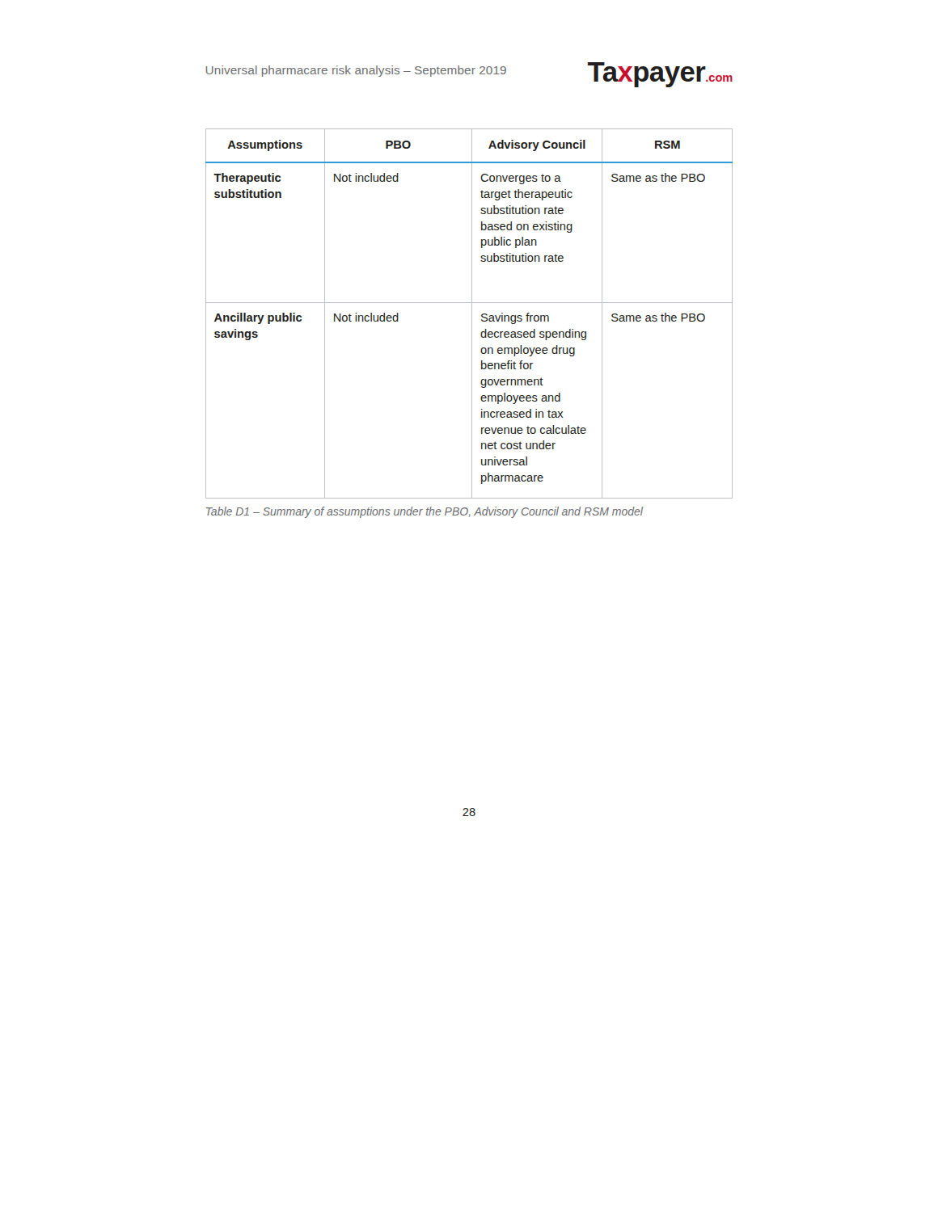Universal pharmacare risk analysis – September 2019
Ta xpayer.com
| Assumptions | PBO | Advisory Council | RSM |
| --- | --- | --- | --- |
| Therapeutic substitution | Not included | Converges to a target therapeutic substitution rate based on existing public plan substitution rate | Same as the PBO |
| Ancillary public savings | Not included | Savings from decreased spending on employee drug benefit for government employees and increased in tax revenue to calculate net cost under universal pharmacare | Same as the PBO |
Table D1 – Summary of assumptions under the PBO, Advisory Council and RSM model
28